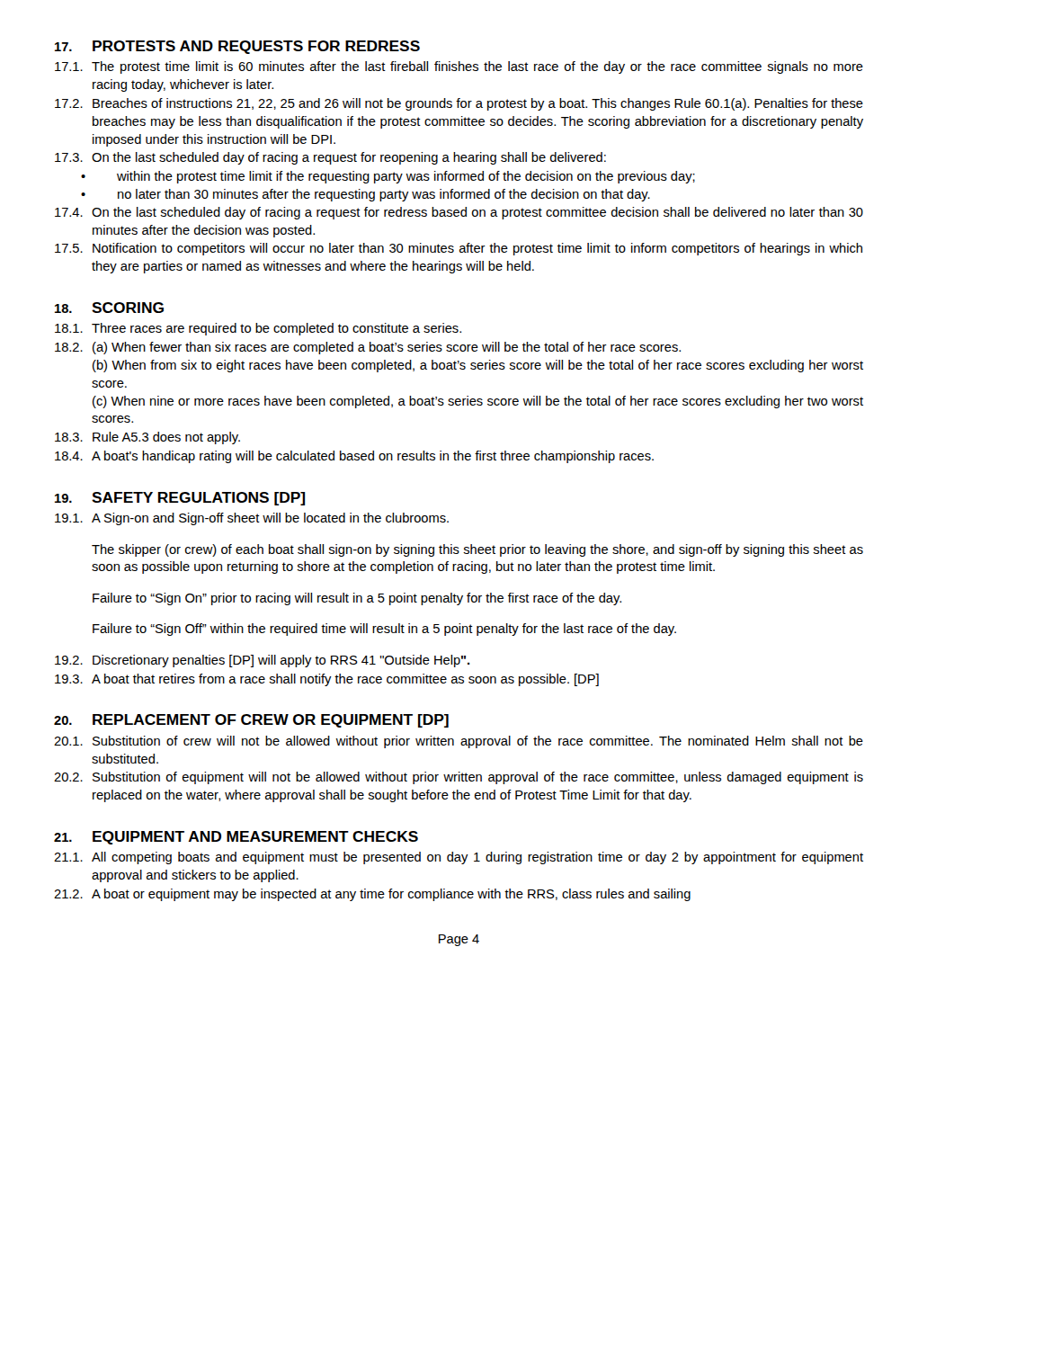17.
PROTESTS AND REQUESTS FOR REDRESS
17.1.
The protest time limit is 60 minutes after the last fireball finishes the last race of the day or the race committee signals no more racing today, whichever is later.
17.2.
Breaches of instructions 21, 22, 25 and 26 will not be grounds for a protest by a boat. This changes Rule 60.1(a). Penalties for these breaches may be less than disqualification if the protest committee so decides. The scoring abbreviation for a discretionary penalty imposed under this instruction will be DPI.
17.3.
On the last scheduled day of racing a request for reopening a hearing shall be delivered:
within the protest time limit if the requesting party was informed of the decision on the previous day;
no later than 30 minutes after the requesting party was informed of the decision on that day.
17.4.
On the last scheduled day of racing a request for redress based on a protest committee decision shall be delivered no later than 30 minutes after the decision was posted.
17.5.
Notification to competitors will occur no later than 30 minutes after the protest time limit to inform competitors of hearings in which they are parties or named as witnesses and where the hearings will be held.
18.
SCORING
18.1.
Three races are required to be completed to constitute a series.
18.2.
(a) When fewer than six races are completed a boat’s series score will be the total of her race scores.
(b) When from six to eight races have been completed, a boat’s series score will be the total of her race scores excluding her worst score.
(c) When nine or more races have been completed, a boat’s series score will be the total of her race scores excluding her two worst scores.
18.3.
Rule A5.3 does not apply.
18.4.
A boat's handicap rating will be calculated based on results in the first three championship races.
19.
SAFETY REGULATIONS [DP]
19.1.
A Sign-on and Sign-off sheet will be located in the clubrooms.
The skipper (or crew) of each boat shall sign-on by signing this sheet prior to leaving the shore, and sign-off by signing this sheet as soon as possible upon returning to shore at the completion of racing, but no later than the protest time limit.
Failure to “Sign On” prior to racing will result in a 5 point penalty for the first race of the day.
Failure to “Sign Off” within the required time will result in a 5 point penalty for the last race of the day.
19.2.
Discretionary penalties [DP] will apply to RRS 41 "Outside Help".
19.3.
A boat that retires from a race shall notify the race committee as soon as possible. [DP]
20.
REPLACEMENT OF CREW OR EQUIPMENT [DP]
20.1.
Substitution of crew will not be allowed without prior written approval of the race committee. The nominated Helm shall not be substituted.
20.2.
Substitution of equipment will not be allowed without prior written approval of the race committee, unless damaged equipment is replaced on the water, where approval shall be sought before the end of Protest Time Limit for that day.
21.
EQUIPMENT AND MEASUREMENT CHECKS
21.1.
All competing boats and equipment must be presented on day 1 during registration time or day 2 by appointment for equipment approval and stickers to be applied.
21.2.
A boat or equipment may be inspected at any time for compliance with the RRS, class rules and sailing
Page 4